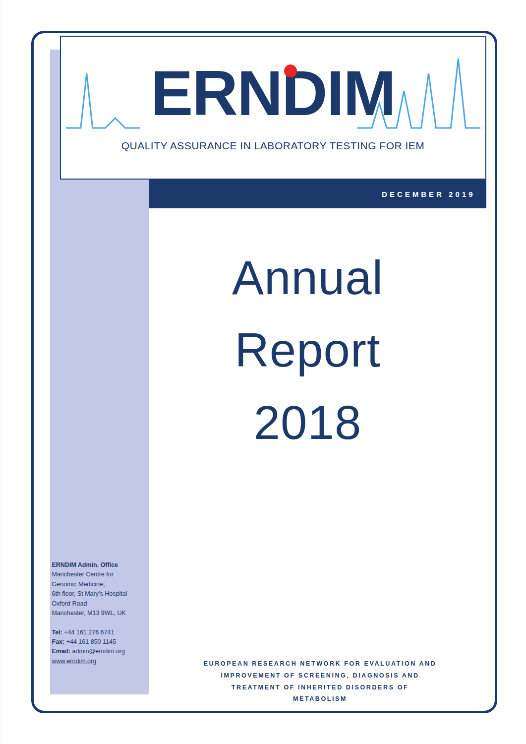ERNDIM
QUALITY ASSURANCE IN LABORATORY TESTING FOR IEM
DECEMBER 2019
Annual
Report
2018
ERNDIM Admin. Office
Manchester Centre for
Genomic Medicine,
6th floor, St Mary’s Hospital
Oxford Road
Manchester, M13 9WL, UK
Tel: +44 161 276 6741
Fax: +44 161 850 1145
Email: admin@erndim.org
www.erndim.org
EUROPEAN RESEARCH NETWORK FOR EVALUATION AND
IMPROVEMENT OF SCREENING, DIAGNOSIS AND
TREATMENT OF INHERITED DISORDERS OF
METABOLISM